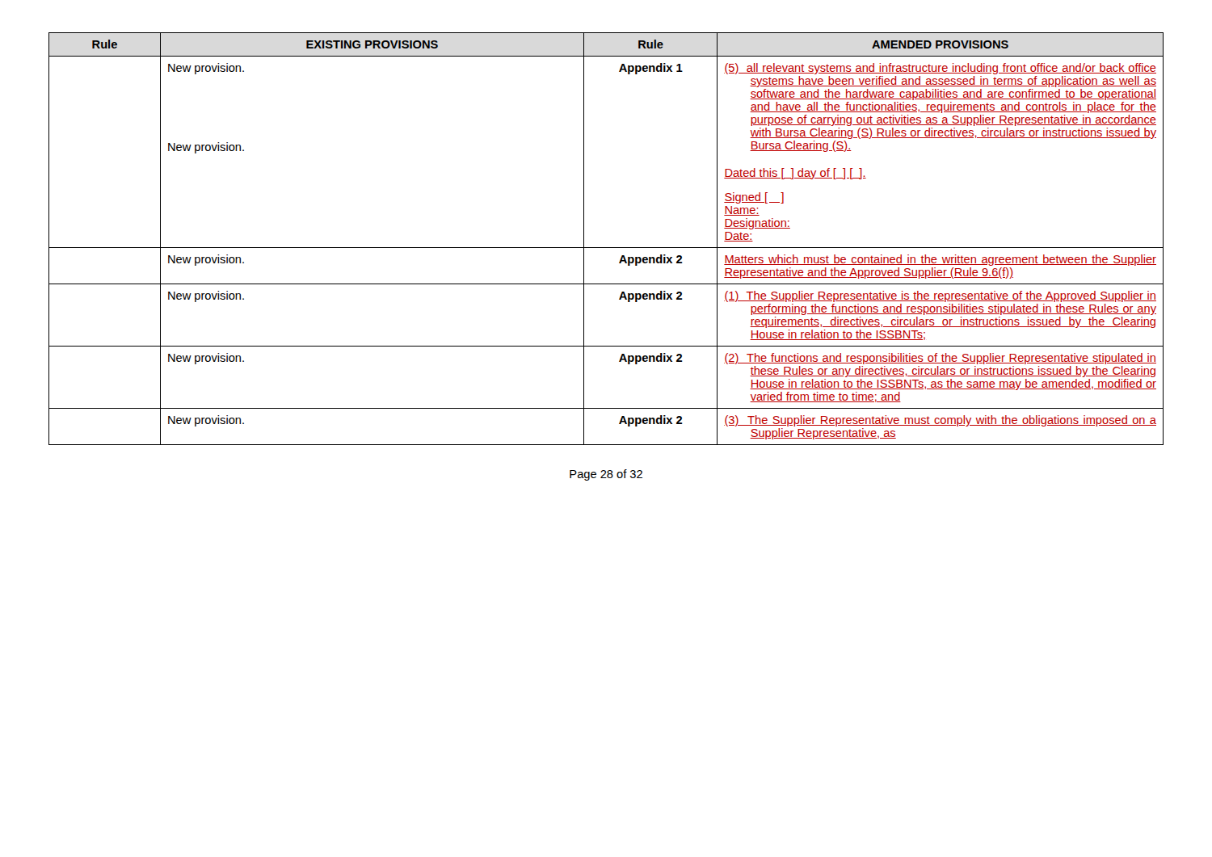| Rule | EXISTING PROVISIONS | Rule | AMENDED PROVISIONS |
| --- | --- | --- | --- |
| | New provision. New provision. | Appendix 1 | (5) all relevant systems and infrastructure including front office and/or back office systems have been verified and assessed in terms of application as well as software and the hardware capabilities and are confirmed to be operational and have all the functionalities, requirements and controls in place for the purpose of carrying out activities as a Supplier Representative in accordance with Bursa Clearing (S) Rules or directives, circulars or instructions issued by Bursa Clearing (S). Dated this [ ] day of [ ] [ ]. Signed [ ] Name: Designation: Date: |
| | New provision. | Appendix 2 | Matters which must be contained in the written agreement between the Supplier Representative and the Approved Supplier (Rule 9.6(f)) |
| | New provision. | Appendix 2 | (1) The Supplier Representative is the representative of the Approved Supplier in performing the functions and responsibilities stipulated in these Rules or any requirements, directives, circulars or instructions issued by the Clearing House in relation to the ISSBNTs; |
| | New provision. | Appendix 2 | (2) The functions and responsibilities of the Supplier Representative stipulated in these Rules or any directives, circulars or instructions issued by the Clearing House in relation to the ISSBNTs, as the same may be amended, modified or varied from time to time; and |
| | New provision. | Appendix 2 | (3) The Supplier Representative must comply with the obligations imposed on a Supplier Representative, as |
Page 28 of 32